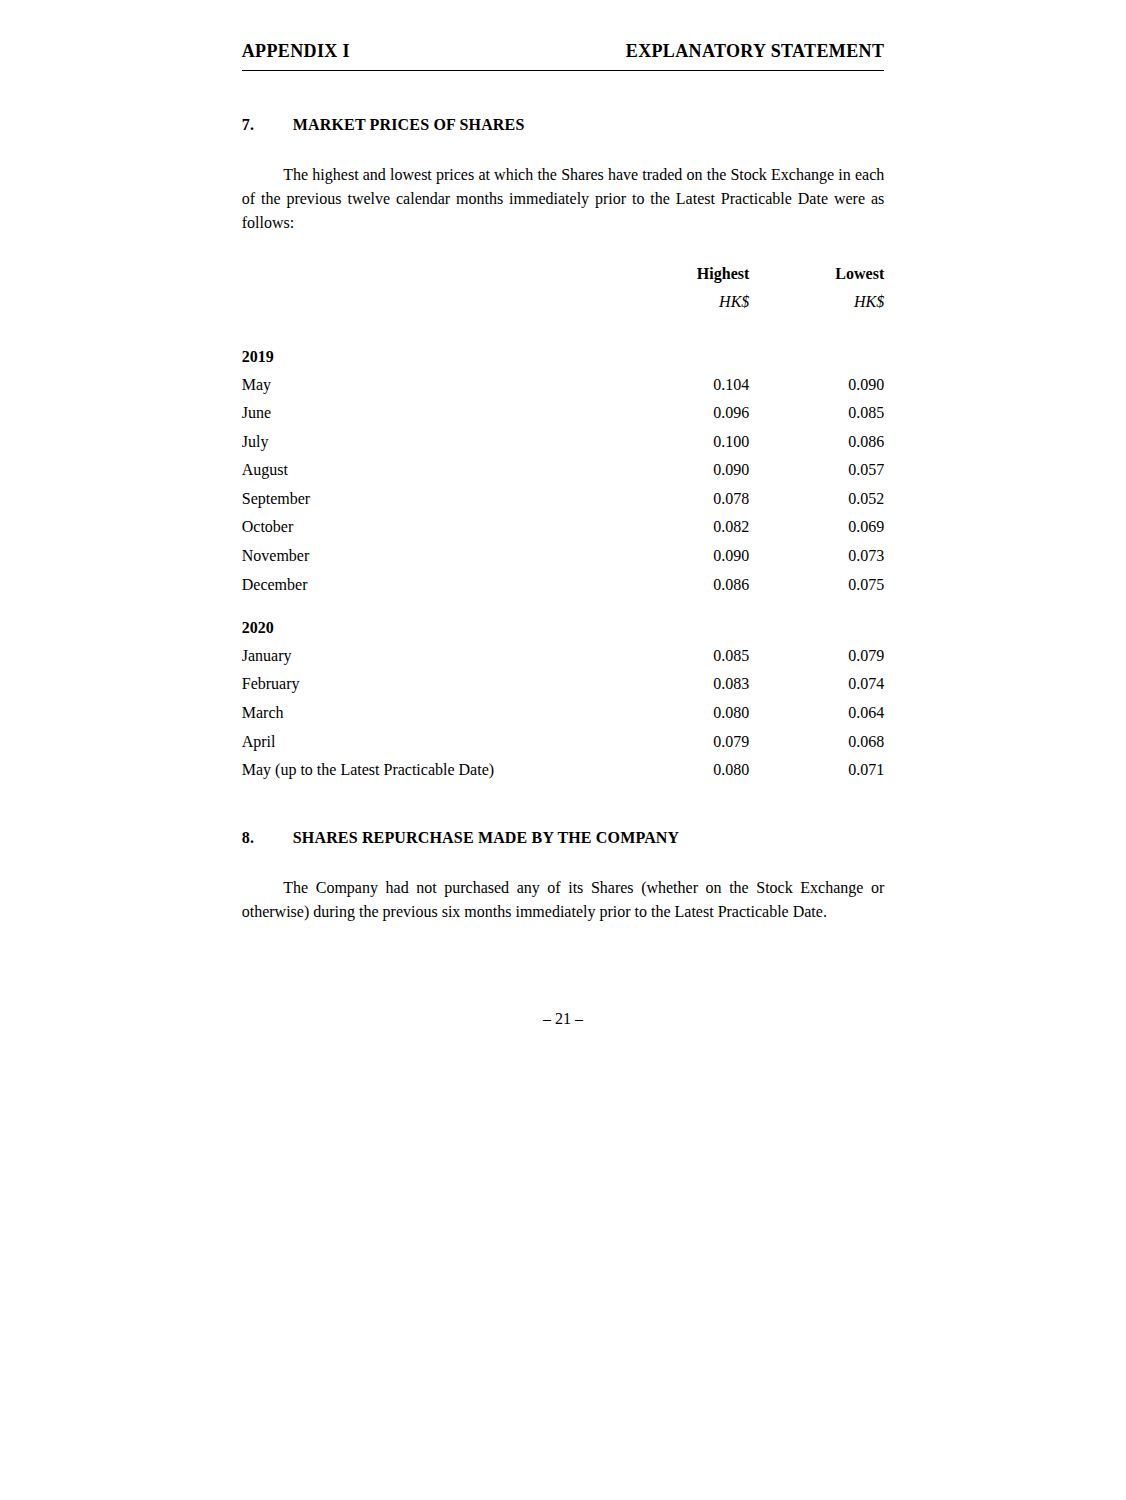APPENDIX I
EXPLANATORY STATEMENT
7. MARKET PRICES OF SHARES
The highest and lowest prices at which the Shares have traded on the Stock Exchange in each of the previous twelve calendar months immediately prior to the Latest Practicable Date were as follows:
| | Highest | Lowest |
| --- | --- | --- |
| | HK$ | HK$ |
| 2019 |
| May | 0.104 | 0.090 |
| June | 0.096 | 0.085 |
| July | 0.100 | 0.086 |
| August | 0.090 | 0.057 |
| September | 0.078 | 0.052 |
| October | 0.082 | 0.069 |
| November | 0.090 | 0.073 |
| December | 0.086 | 0.075 |
| 2020 |
| January | 0.085 | 0.079 |
| February | 0.083 | 0.074 |
| March | 0.080 | 0.064 |
| April | 0.079 | 0.068 |
| May (up to the Latest Practicable Date) | 0.080 | 0.071 |
8. SHARES REPURCHASE MADE BY THE COMPANY
The Company had not purchased any of its Shares (whether on the Stock Exchange or otherwise) during the previous six months immediately prior to the Latest Practicable Date.
– 21 –